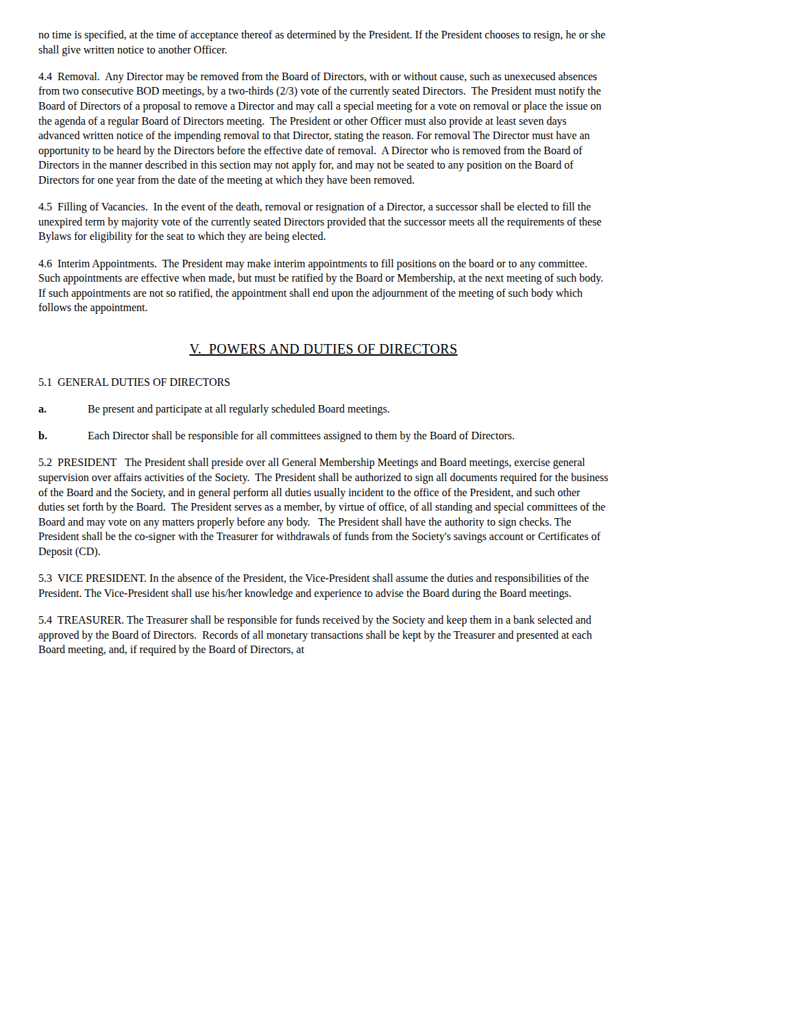no time is specified, at the time of acceptance thereof as determined by the President. If the President chooses to resign, he or she shall give written notice to another Officer.
4.4 Removal. Any Director may be removed from the Board of Directors, with or without cause, such as unexecused absences from two consecutive BOD meetings, by a two-thirds (2/3) vote of the currently seated Directors. The President must notify the Board of Directors of a proposal to remove a Director and may call a special meeting for a vote on removal or place the issue on the agenda of a regular Board of Directors meeting. The President or other Officer must also provide at least seven days advanced written notice of the impending removal to that Director, stating the reason. For removal The Director must have an opportunity to be heard by the Directors before the effective date of removal. A Director who is removed from the Board of Directors in the manner described in this section may not apply for, and may not be seated to any position on the Board of Directors for one year from the date of the meeting at which they have been removed.
4.5 Filling of Vacancies. In the event of the death, removal or resignation of a Director, a successor shall be elected to fill the unexpired term by majority vote of the currently seated Directors provided that the successor meets all the requirements of these Bylaws for eligibility for the seat to which they are being elected.
4.6 Interim Appointments. The President may make interim appointments to fill positions on the board or to any committee. Such appointments are effective when made, but must be ratified by the Board or Membership, at the next meeting of such body. If such appointments are not so ratified, the appointment shall end upon the adjournment of the meeting of such body which follows the appointment.
V. POWERS AND DUTIES OF DIRECTORS
5.1 GENERAL DUTIES OF DIRECTORS
a.
Be present and participate at all regularly scheduled Board meetings.
b.
Each Director shall be responsible for all committees assigned to them by the Board of Directors.
5.2 PRESIDENT The President shall preside over all General Membership Meetings and Board meetings, exercise general supervision over affairs activities of the Society. The President shall be authorized to sign all documents required for the business of the Board and the Society, and in general perform all duties usually incident to the office of the President, and such other duties set forth by the Board. The President serves as a member, by virtue of office, of all standing and special committees of the Board and may vote on any matters properly before any body. The President shall have the authority to sign checks. The President shall be the co-signer with the Treasurer for withdrawals of funds from the Society's savings account or Certificates of Deposit (CD).
5.3 VICE PRESIDENT. In the absence of the President, the Vice-President shall assume the duties and responsibilities of the President. The Vice-President shall use his/her knowledge and experience to advise the Board during the Board meetings.
5.4 TREASURER. The Treasurer shall be responsible for funds received by the Society and keep them in a bank selected and approved by the Board of Directors. Records of all monetary transactions shall be kept by the Treasurer and presented at each Board meeting, and, if required by the Board of Directors, at